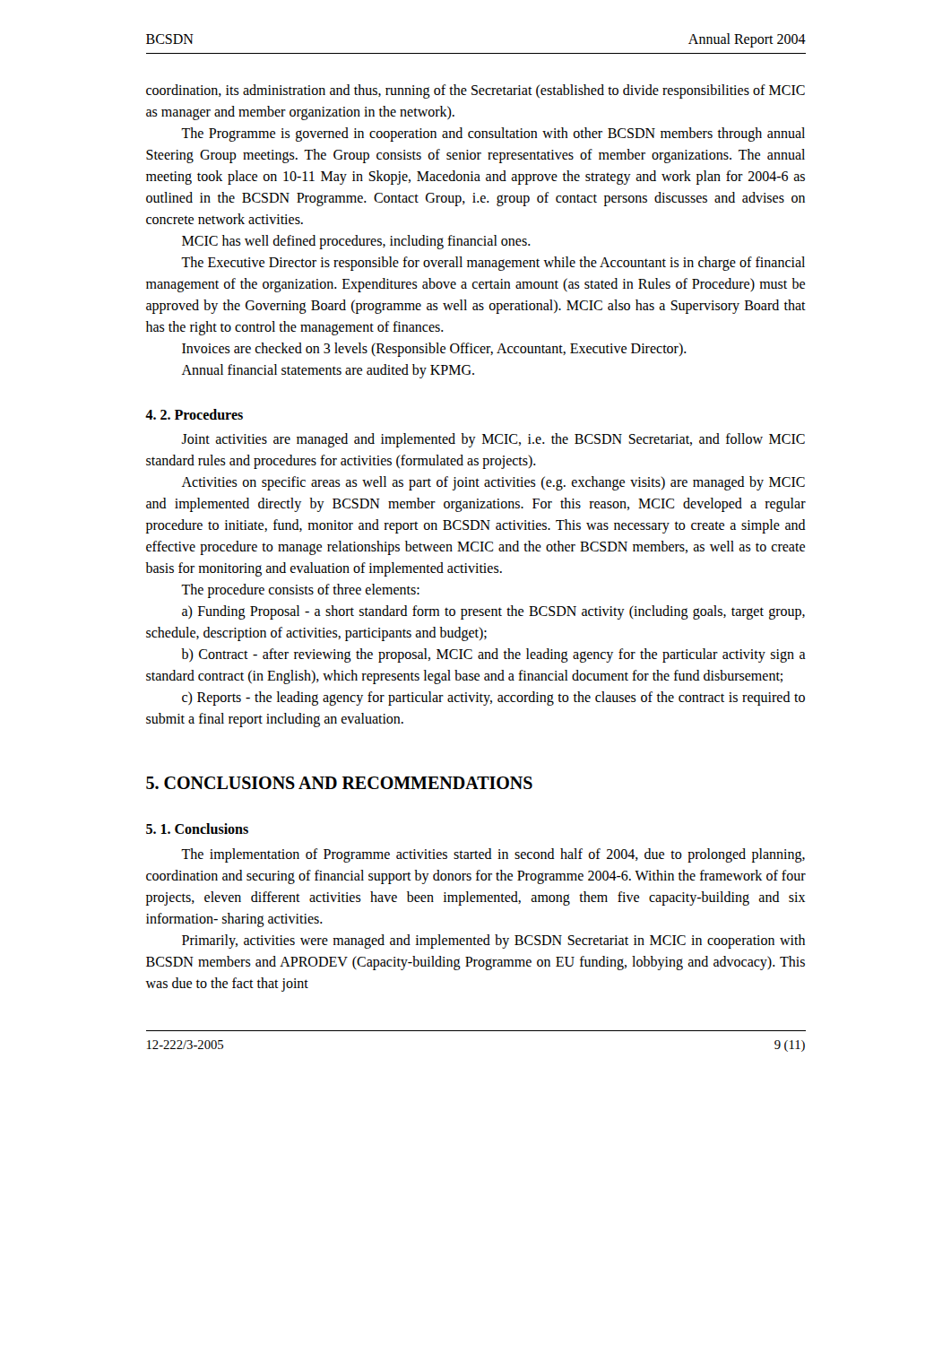BCSDN Annual Report 2004
coordination, its administration and thus, running of the Secretariat (established to divide responsibilities of MCIC as manager and member organization in the network).
The Programme is governed in cooperation and consultation with other BCSDN members through annual Steering Group meetings. The Group consists of senior representatives of member organizations. The annual meeting took place on 10-11 May in Skopje, Macedonia and approve the strategy and work plan for 2004-6 as outlined in the BCSDN Programme. Contact Group, i.e. group of contact persons discusses and advises on concrete network activities.
MCIC has well defined procedures, including financial ones.
The Executive Director is responsible for overall management while the Accountant is in charge of financial management of the organization. Expenditures above a certain amount (as stated in Rules of Procedure) must be approved by the Governing Board (programme as well as operational). MCIC also has a Supervisory Board that has the right to control the management of finances.
Invoices are checked on 3 levels (Responsible Officer, Accountant, Executive Director).
Annual financial statements are audited by KPMG.
4. 2. Procedures
Joint activities are managed and implemented by MCIC, i.e. the BCSDN Secretariat, and follow MCIC standard rules and procedures for activities (formulated as projects).
Activities on specific areas as well as part of joint activities (e.g. exchange visits) are managed by MCIC and implemented directly by BCSDN member organizations. For this reason, MCIC developed a regular procedure to initiate, fund, monitor and report on BCSDN activities. This was necessary to create a simple and effective procedure to manage relationships between MCIC and the other BCSDN members, as well as to create basis for monitoring and evaluation of implemented activities.
The procedure consists of three elements:
a) Funding Proposal - a short standard form to present the BCSDN activity (including goals, target group, schedule, description of activities, participants and budget);
b) Contract - after reviewing the proposal, MCIC and the leading agency for the particular activity sign a standard contract (in English), which represents legal base and a financial document for the fund disbursement;
c) Reports - the leading agency for particular activity, according to the clauses of the contract is required to submit a final report including an evaluation.
5. CONCLUSIONS AND RECOMMENDATIONS
5. 1. Conclusions
The implementation of Programme activities started in second half of 2004, due to prolonged planning, coordination and securing of financial support by donors for the Programme 2004-6. Within the framework of four projects, eleven different activities have been implemented, among them five capacity-building and six information- sharing activities.
Primarily, activities were managed and implemented by BCSDN Secretariat in MCIC in cooperation with BCSDN members and APRODEV (Capacity-building Programme on EU funding, lobbying and advocacy). This was due to the fact that joint
12-222/3-2005 9 (11)